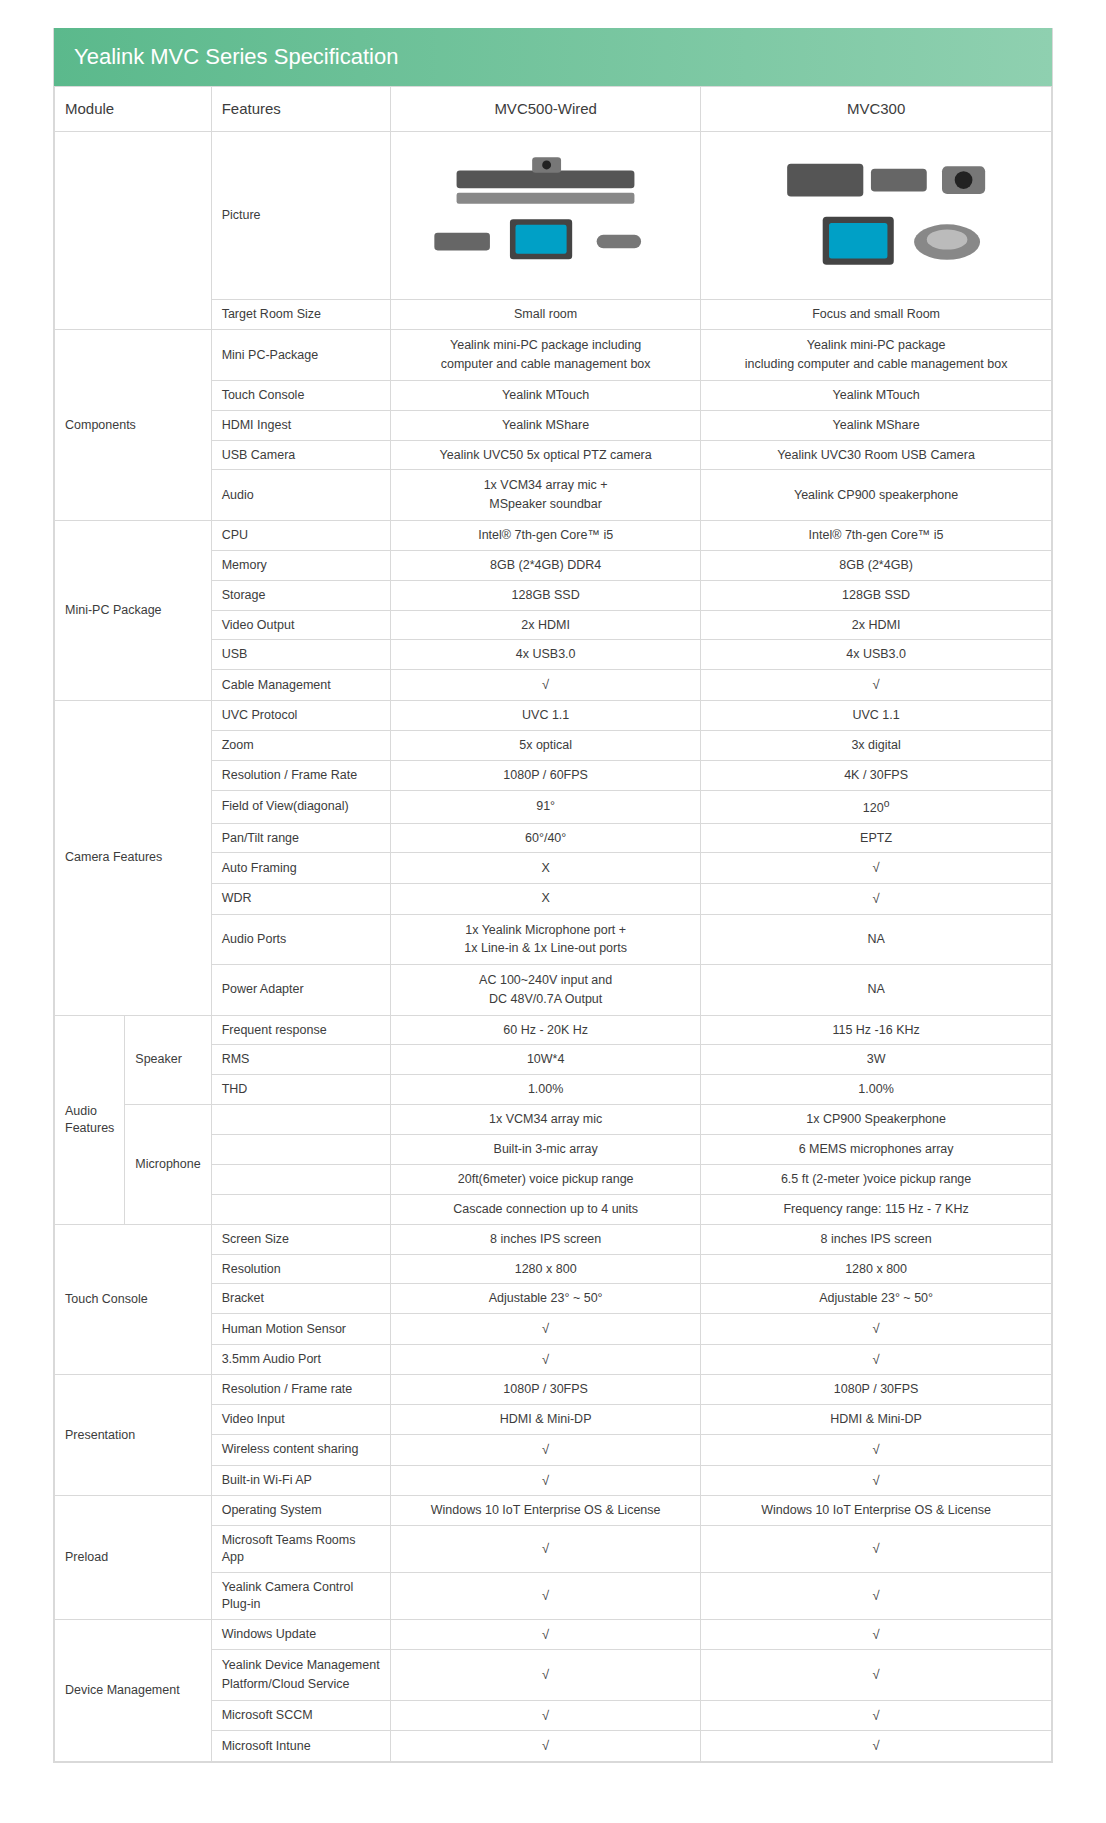Yealink MVC Series Specification
| Module | Features | MVC500-Wired | MVC300 |
| --- | --- | --- | --- |
| | Picture | | |
| Target Room Size | Small room | Focus and small Room |
| Components | Mini PC-Package | Yealink mini-PC package including computer and cable management box | Yealink mini-PC package including computer and cable management box |
| Touch Console | Yealink MTouch | Yealink MTouch |
| HDMI Ingest | Yealink MShare | Yealink MShare |
| USB Camera | Yealink UVC50 5x optical PTZ camera | Yealink UVC30 Room USB Camera |
| Audio | 1x VCM34 array mic + MSpeaker soundbar | Yealink CP900 speakerphone |
| Mini-PC Package | CPU | Intel® 7th-gen Core™ i5 | Intel® 7th-gen Core™ i5 |
| Memory | 8GB (2*4GB) DDR4 | 8GB (2*4GB) |
| Storage | 128GB SSD | 128GB SSD |
| Video Output | 2x HDMI | 2x HDMI |
| USB | 4x USB3.0 | 4x USB3.0 |
| Cable Management | √ | √ |
| Camera Features | UVC Protocol | UVC 1.1 | UVC 1.1 |
| Zoom | 5x optical | 3x digital |
| Resolution / Frame Rate | 1080P / 60FPS | 4K / 30FPS |
| Field of View(diagonal) | 91° | 120 o |
| Pan/Tilt range | 60°/40° | EPTZ |
| Auto Framing | X | √ |
| WDR | X | √ |
| Audio Ports | 1x Yealink Microphone port + 1x Line-in & 1x Line-out ports | NA |
| Power Adapter | AC 100~240V input and DC 48V/0.7A Output | NA |
| Audio Features | Speaker | Frequent response | 60 Hz - 20K Hz | 115 Hz -16 KHz |
| RMS | 10W*4 | 3W |
| THD | 1.00% | 1.00% |
| Microphone | | 1x VCM34 array mic | 1x CP900 Speakerphone |
| | Built-in 3-mic array | 6 MEMS microphones array |
| | 20ft(6meter) voice pickup range | 6.5 ft (2-meter )voice pickup range |
| | Cascade connection up to 4 units | Frequency range: 115 Hz - 7 KHz |
| Touch Console | Screen Size | 8 inches IPS screen | 8 inches IPS screen |
| Resolution | 1280 x 800 | 1280 x 800 |
| Bracket | Adjustable 23° ~ 50° | Adjustable 23° ~ 50° |
| Human Motion Sensor | √ | √ |
| 3.5mm Audio Port | √ | √ |
| Presentation | Resolution / Frame rate | 1080P / 30FPS | 1080P / 30FPS |
| Video Input | HDMI & Mini-DP | HDMI & Mini-DP |
| Wireless content sharing | √ | √ |
| Built-in Wi-Fi AP | √ | √ |
| Preload | Operating System | Windows 10 IoT Enterprise OS & License | Windows 10 IoT Enterprise OS & License |
| Microsoft Teams Rooms App | √ | √ |
| Yealink Camera Control Plug-in | √ | √ |
| Device Management | Windows Update | √ | √ |
| Yealink Device Management Platform/Cloud Service | √ | √ |
| Microsoft SCCM | √ | √ |
| Microsoft Intune | √ | √ |